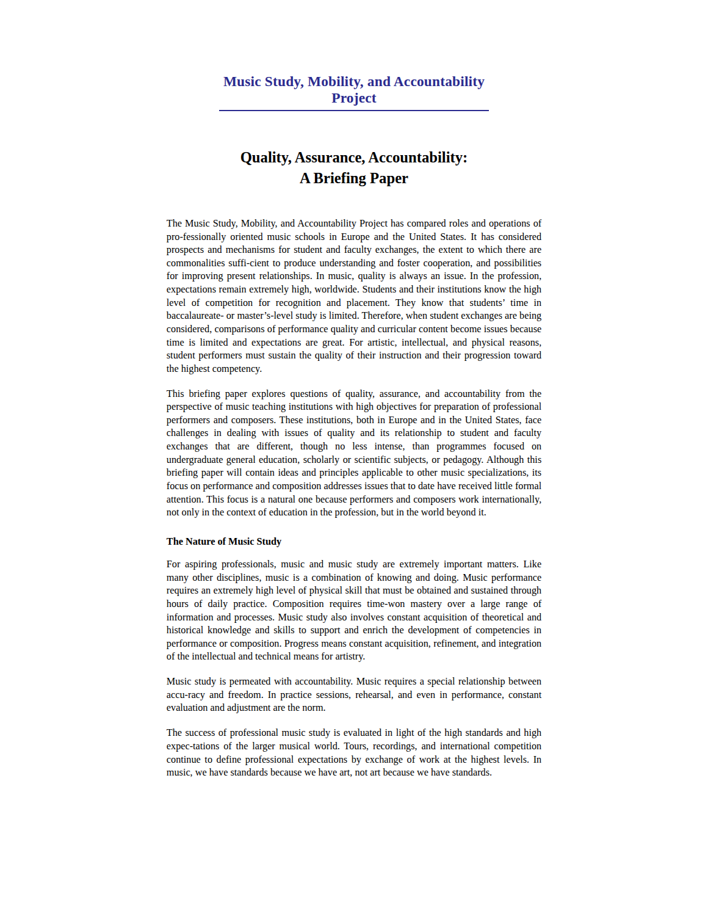Music Study, Mobility, and Accountability Project
Quality, Assurance, Accountability:
A Briefing Paper
The Music Study, Mobility, and Accountability Project has compared roles and operations of pro-fessionally oriented music schools in Europe and the United States. It has considered prospects and mechanisms for student and faculty exchanges, the extent to which there are commonalities suffi-cient to produce understanding and foster cooperation, and possibilities for improving present relationships. In music, quality is always an issue. In the profession, expectations remain extremely high, worldwide. Students and their institutions know the high level of competition for recognition and placement. They know that students’ time in baccalaureate- or master’s-level study is limited. Therefore, when student exchanges are being considered, comparisons of performance quality and curricular content become issues because time is limited and expectations are great. For artistic, intellectual, and physical reasons, student performers must sustain the quality of their instruction and their progression toward the highest competency.
This briefing paper explores questions of quality, assurance, and accountability from the perspective of music teaching institutions with high objectives for preparation of professional performers and composers. These institutions, both in Europe and in the United States, face challenges in dealing with issues of quality and its relationship to student and faculty exchanges that are different, though no less intense, than programmes focused on undergraduate general education, scholarly or scientific subjects, or pedagogy. Although this briefing paper will contain ideas and principles applicable to other music specializations, its focus on performance and composition addresses issues that to date have received little formal attention. This focus is a natural one because performers and composers work internationally, not only in the context of education in the profession, but in the world beyond it.
The Nature of Music Study
For aspiring professionals, music and music study are extremely important matters. Like many other disciplines, music is a combination of knowing and doing. Music performance requires an extremely high level of physical skill that must be obtained and sustained through hours of daily practice. Composition requires time-won mastery over a large range of information and processes. Music study also involves constant acquisition of theoretical and historical knowledge and skills to support and enrich the development of competencies in performance or composition. Progress means constant acquisition, refinement, and integration of the intellectual and technical means for artistry.
Music study is permeated with accountability. Music requires a special relationship between accu-racy and freedom. In practice sessions, rehearsal, and even in performance, constant evaluation and adjustment are the norm.
The success of professional music study is evaluated in light of the high standards and high expec-tations of the larger musical world. Tours, recordings, and international competition continue to define professional expectations by exchange of work at the highest levels. In music, we have standards because we have art, not art because we have standards.